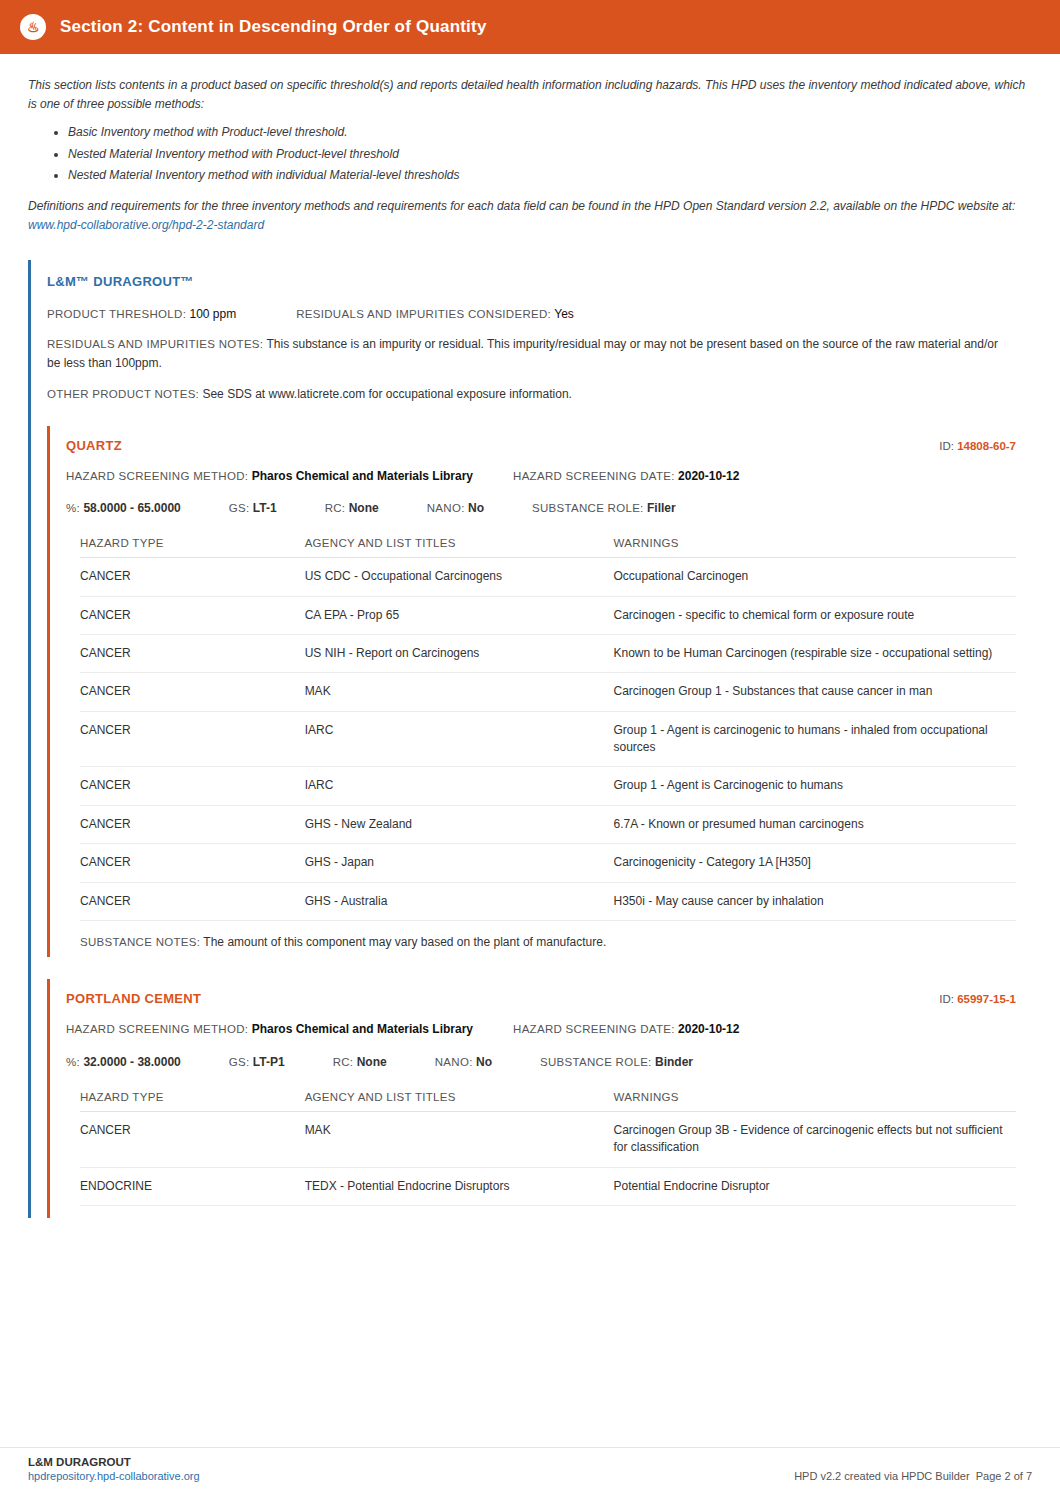♨
Section 2: Content in Descending Order of Quantity
This section lists contents in a product based on specific threshold(s) and reports detailed health information including hazards. This HPD uses the inventory method indicated above, which is one of three possible methods:
Basic Inventory method with Product-level threshold.
Nested Material Inventory method with Product-level threshold
Nested Material Inventory method with individual Material-level thresholds
Definitions and requirements for the three inventory methods and requirements for each data field can be found in the HPD Open Standard version 2.2, available on the HPDC website at: www.hpd-collaborative.org/hpd-2-2-standard
L&M™ DURAGROUT™
PRODUCT THRESHOLD: 100 ppm
RESIDUALS AND IMPURITIES CONSIDERED: Yes
RESIDUALS AND IMPURITIES NOTES: This substance is an impurity or residual. This impurity/residual may or may not be present based on the source of the raw material and/or be less than 100ppm.
OTHER PRODUCT NOTES: See SDS at www.laticrete.com for occupational exposure information.
QUARTZ
ID: 14808-60-7
HAZARD SCREENING METHOD: Pharos Chemical and Materials Library
HAZARD SCREENING DATE: 2020-10-12
%: 58.0000 - 65.0000
GS: LT-1
RC: None
NANO: No
SUBSTANCE ROLE: Filler
| HAZARD TYPE | AGENCY AND LIST TITLES | WARNINGS |
| --- | --- | --- |
| CANCER | US CDC - Occupational Carcinogens | Occupational Carcinogen |
| CANCER | CA EPA - Prop 65 | Carcinogen - specific to chemical form or exposure route |
| CANCER | US NIH - Report on Carcinogens | Known to be Human Carcinogen (respirable size - occupational setting) |
| CANCER | MAK | Carcinogen Group 1 - Substances that cause cancer in man |
| CANCER | IARC | Group 1 - Agent is carcinogenic to humans - inhaled from occupational sources |
| CANCER | IARC | Group 1 - Agent is Carcinogenic to humans |
| CANCER | GHS - New Zealand | 6.7A - Known or presumed human carcinogens |
| CANCER | GHS - Japan | Carcinogenicity - Category 1A [H350] |
| CANCER | GHS - Australia | H350i - May cause cancer by inhalation |
SUBSTANCE NOTES: The amount of this component may vary based on the plant of manufacture.
PORTLAND CEMENT
ID: 65997-15-1
HAZARD SCREENING METHOD: Pharos Chemical and Materials Library
HAZARD SCREENING DATE: 2020-10-12
%: 32.0000 - 38.0000
GS: LT-P1
RC: None
NANO: No
SUBSTANCE ROLE: Binder
| HAZARD TYPE | AGENCY AND LIST TITLES | WARNINGS |
| --- | --- | --- |
| CANCER | MAK | Carcinogen Group 3B - Evidence of carcinogenic effects but not sufficient for classification |
| ENDOCRINE | TEDX - Potential Endocrine Disruptors | Potential Endocrine Disruptor |
L&M DURAGROUT hpdrepository.hpd-collaborative.org
HPD v2.2 created via HPDC Builder Page 2 of 7